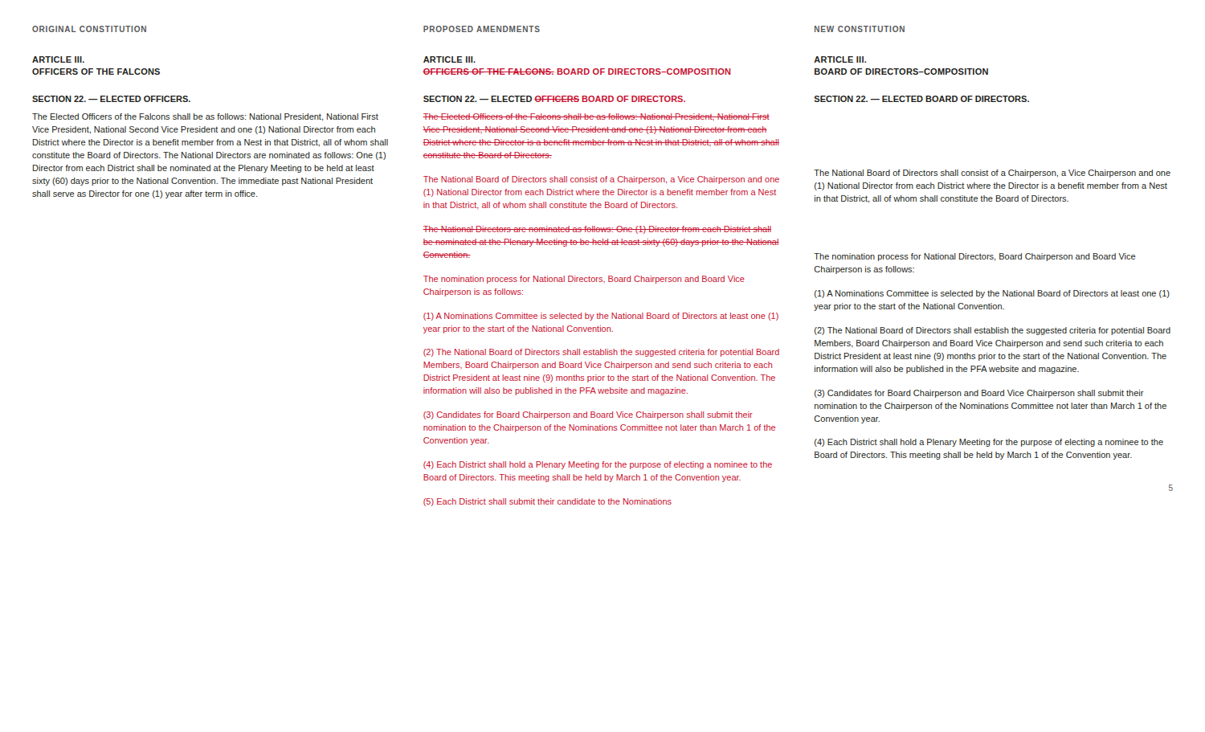Original Constitution
Article III.
Officers of the Falcons
Section 22. — Elected Officers.
The Elected Officers of the Falcons shall be as follows: National President, National First Vice President, National Second Vice President and one (1) National Director from each District where the Director is a benefit member from a Nest in that District, all of whom shall constitute the Board of Directors. The National Directors are nominated as follows: One (1) Director from each District shall be nominated at the Plenary Meeting to be held at least sixty (60) days prior to the National Convention. The immediate past National President shall serve as Director for one (1) year after term in office.
Proposed Amendments
Article III.
Officers of the Falcons. Board of Directors–Composition
Section 22. — Elected Officers Board of Directors.
The Elected Officers of the Falcons shall be as follows: National President, National First Vice President, National Second Vice President and one (1) National Director from each District where the Director is a benefit member from a Nest in that District, all of whom shall constitute the Board of Directors.
The National Board of Directors shall consist of a Chairperson, a Vice Chairperson and one (1) National Director from each District where the Director is a benefit member from a Nest in that District, all of whom shall constitute the Board of Directors.
The National Directors are nominated as follows: One (1) Director from each District shall be nominated at the Plenary Meeting to be held at least sixty (60) days prior to the National Convention.
The nomination process for National Directors, Board Chairperson and Board Vice Chairperson is as follows:
(1) A Nominations Committee is selected by the National Board of Directors at least one (1) year prior to the start of the National Convention.
(2) The National Board of Directors shall establish the suggested criteria for potential Board Members, Board Chairperson and Board Vice Chairperson and send such criteria to each District President at least nine (9) months prior to the start of the National Convention. The information will also be published in the PFA website and magazine.
(3) Candidates for Board Chairperson and Board Vice Chairperson shall submit their nomination to the Chairperson of the Nominations Committee not later than March 1 of the Convention year.
(4) Each District shall hold a Plenary Meeting for the purpose of electing a nominee to the Board of Directors. This meeting shall be held by March 1 of the Convention year.
(5) Each District shall submit their candidate to the Nominations
New Constitution
Article III.
Board of Directors–Composition
Section 22. — Elected Board of Directors.
The National Board of Directors shall consist of a Chairperson, a Vice Chairperson and one (1) National Director from each District where the Director is a benefit member from a Nest in that District, all of whom shall constitute the Board of Directors.
The nomination process for National Directors, Board Chairperson and Board Vice Chairperson is as follows:
(1) A Nominations Committee is selected by the National Board of Directors at least one (1) year prior to the start of the National Convention.
(2) The National Board of Directors shall establish the suggested criteria for potential Board Members, Board Chairperson and Board Vice Chairperson and send such criteria to each District President at least nine (9) months prior to the start of the National Convention. The information will also be published in the PFA website and magazine.
(3) Candidates for Board Chairperson and Board Vice Chairperson shall submit their nomination to the Chairperson of the Nominations Committee not later than March 1 of the Convention year.
(4) Each District shall hold a Plenary Meeting for the purpose of electing a nominee to the Board of Directors. This meeting shall be held by March 1 of the Convention year.
5